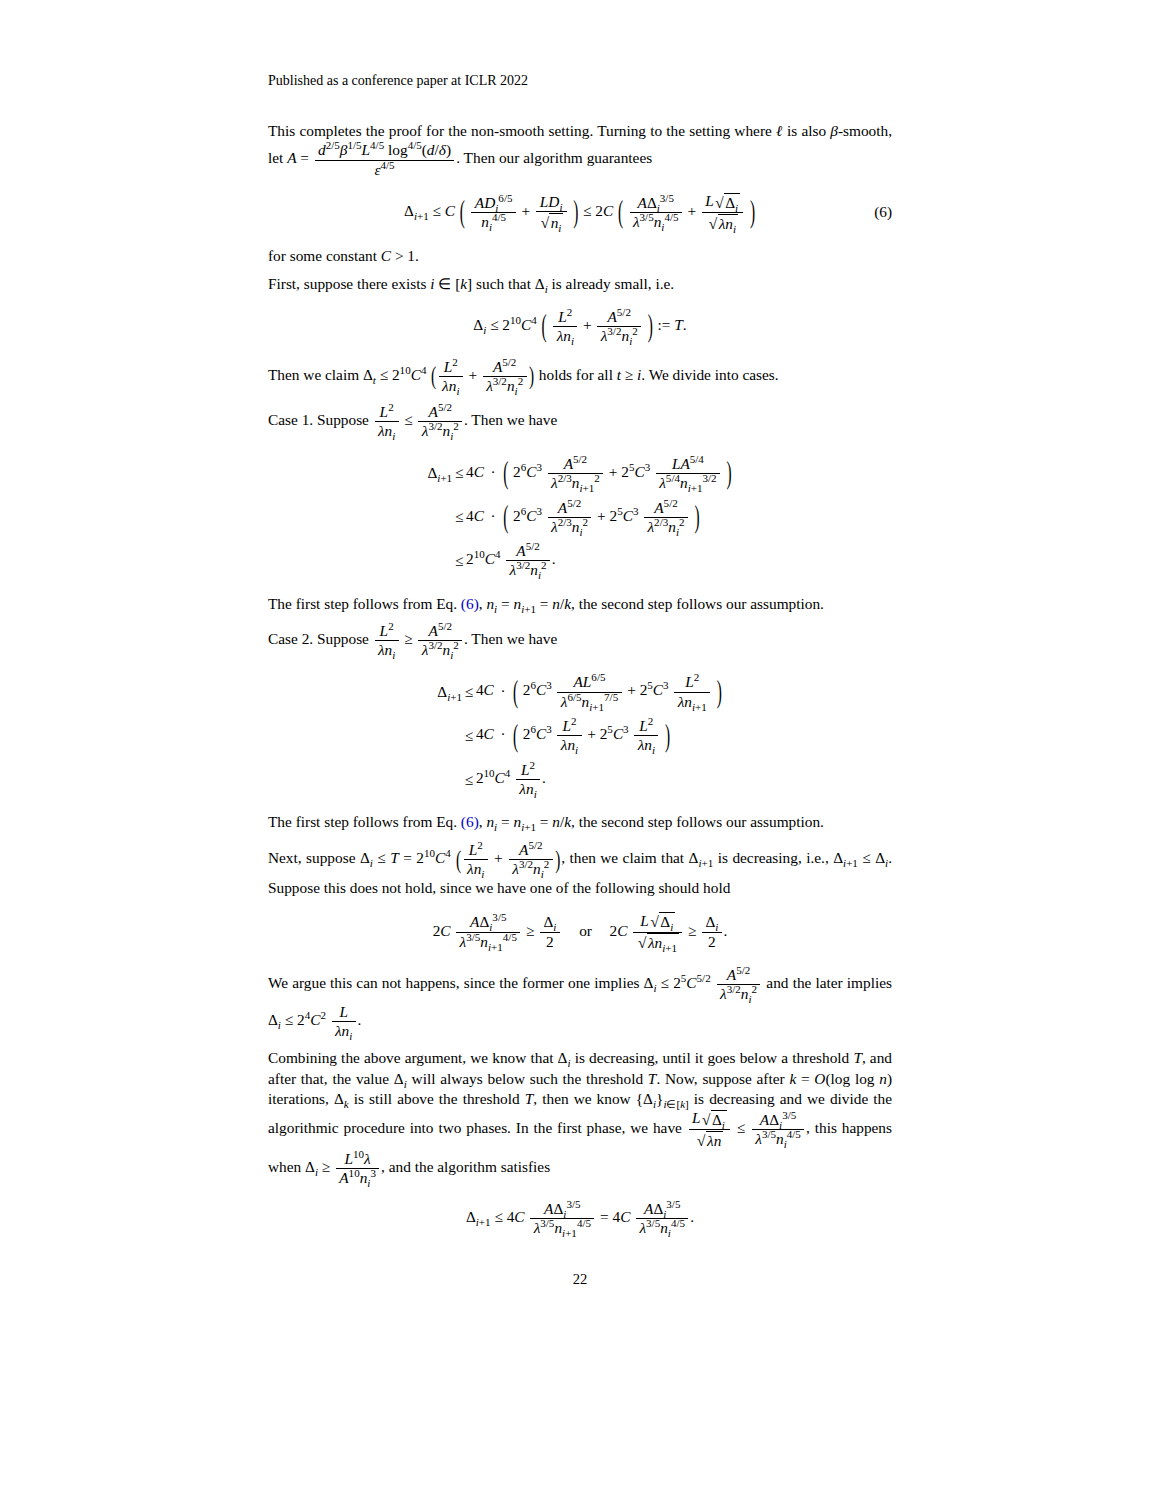Published as a conference paper at ICLR 2022
This completes the proof for the non-smooth setting. Turning to the setting where ℓ is also β-smooth, let A = d2/5β1/5L4/5 log4/5(d/δ) ε4/5. Then our algorithm guarantees
Δi+1 ≤ C ( ADi6/5 ni4/5 + LDi√ni ) ≤ 2C ( AΔi3/5 λ3/5ni4/5 + L√Δi√λni ) (6)
for some constant C > 1.
First, suppose there exists i ∈ [k] such that Δi is already small, i.e.
Δi ≤ 210C4 ( L2 λni + A5/2 λ3/2ni2 ) := T.
Then we claim Δt ≤ 210C4 (L2 λni + A5/2 λ3/2ni2) holds for all t ≥ i. We divide into cases.
Case 1. Suppose L2 λni ≤ A5/2 λ3/2ni2. Then we have
Δi+1
≤
4C · ( 26C3 A5/2 λ2/3ni+12 + 25C3 LA5/4 λ5/4ni+13/2 )
≤
4C · ( 26C3 A5/2 λ2/3ni2 + 25C3 A5/2 λ2/3ni2 )
≤
210C4 A5/2 λ3/2ni2.
The first step follows from Eq. (6), ni = ni+1 = n/k, the second step follows our assumption.
Case 2. Suppose L2 λni ≥ A5/2 λ3/2ni2. Then we have
Δi+1
≤
4C · ( 26C3 AL6/5 λ6/5ni+17/5 + 25C3 L2 λni+1 )
≤
4C · ( 26C3 L2 λni + 25C3 L2 λni )
≤
210C4 L2 λni.
The first step follows from Eq. (6), ni = ni+1 = n/k, the second step follows our assumption.
Next, suppose Δi ≤ T = 210C4 (L2 λni + A5/2 λ3/2ni2), then we claim that Δi+1 is decreasing, i.e., Δi+1 ≤ Δi. Suppose this does not hold, since we have one of the following should hold
2C AΔi3/5 λ3/5ni+14/5 ≥ Δi 2 or 2C L√Δi√λni+1 ≥ Δi 2.
We argue this can not happens, since the former one implies Δi ≤ 25C5/2 A5/2 λ3/2ni2 and the later implies Δi ≤ 24C2 Lλni.
Combining the above argument, we know that Δi is decreasing, until it goes below a threshold T, and after that, the value Δi will always below such the threshold T. Now, suppose after k = O(log log n) iterations, Δk is still above the threshold T, then we know {Δi}i∈[k] is decreasing and we divide the algorithmic procedure into two phases. In the first phase, we have L√Δi√λn ≤ AΔi3/5 λ3/5ni4/5, this happens when Δi ≥ L10λ A10ni3, and the algorithm satisfies
Δi+1 ≤ 4C AΔi3/5 λ3/5ni+14/5 = 4C AΔi3/5 λ3/5ni4/5.
22